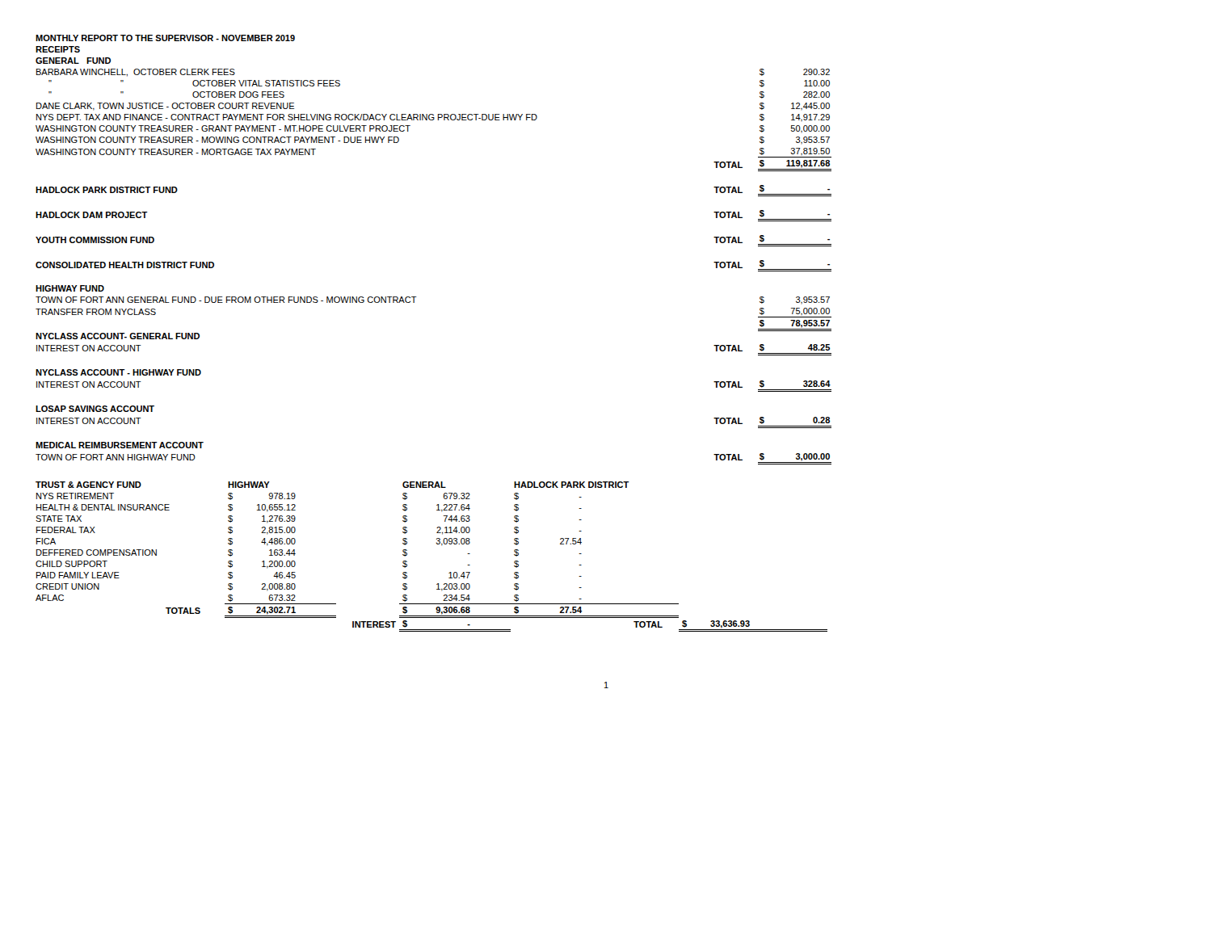| MONTHLY REPORT TO THE SUPERVISOR - NOVEMBER 2019 | | | | |
| RECEIPTS | | | | |
| GENERAL FUND | | | | |
| BARBARA WINCHELL, OCTOBER CLERK FEES | | $ | 290.32 | |
| " | " | OCTOBER VITAL STATISTICS FEES | | $ | 110.00 | |
| " | " | OCTOBER DOG FEES | | $ | 282.00 | |
| DANE CLARK, TOWN JUSTICE - OCTOBER COURT REVENUE | | $ | 12,445.00 | |
| NYS DEPT. TAX AND FINANCE - CONTRACT PAYMENT FOR SHELVING ROCK/DACY CLEARING PROJECT-DUE HWY FD | | $ | 14,917.29 | |
| WASHINGTON COUNTY TREASURER - GRANT PAYMENT - MT.HOPE CULVERT PROJECT | | $ | 50,000.00 | |
| WASHINGTON COUNTY TREASURER - MOWING CONTRACT PAYMENT - DUE HWY FD | | $ | 3,953.57 | |
| WASHINGTON COUNTY TREASURER - MORTGAGE TAX PAYMENT | | $ | 37,819.50 | |
| | TOTAL | $ | 119,817.68 | |
| HADLOCK PARK DISTRICT FUND | TOTAL | $ | - | |
| HADLOCK DAM PROJECT | TOTAL | $ | - | |
| YOUTH COMMISSION FUND | TOTAL | $ | - | |
| CONSOLIDATED HEALTH DISTRICT FUND | TOTAL | $ | - | |
| HIGHWAY FUND | | | | |
| TOWN OF FORT ANN GENERAL FUND - DUE FROM OTHER FUNDS - MOWING CONTRACT | | $ | 3,953.57 | |
| TRANSFER FROM NYCLASS | | $ | 75,000.00 | |
| | | $ | 78,953.57 | |
| NYCLASS ACCOUNT- GENERAL FUND | | | | |
| INTEREST ON ACCOUNT | TOTAL | $ | 48.25 | |
| NYCLASS ACCOUNT - HIGHWAY FUND | | | | |
| INTEREST ON ACCOUNT | TOTAL | $ | 328.64 | |
| LOSAP SAVINGS ACCOUNT | | | | |
| INTEREST ON ACCOUNT | TOTAL | $ | 0.28 | |
| MEDICAL REIMBURSEMENT ACCOUNT | | | | |
| TOWN OF FORT ANN HIGHWAY FUND | TOTAL | $ | 3,000.00 | |
| TRUST & AGENCY FUND | HIGHWAY | | GENERAL | HADLOCK PARK DISTRICT | | |
| NYS RETIREMENT | $ 978.19 | | $ 679.32 | $ - | | |
| HEALTH & DENTAL INSURANCE | $ 10,655.12 | | $ 1,227.64 | $ - | | |
| STATE TAX | $ 1,276.39 | | $ 744.63 | $ - | | |
| FEDERAL TAX | $ 2,815.00 | | $ 2,114.00 | $ - | | |
| FICA | $ 4,486.00 | | $ 3,093.08 | $ 27.54 | | |
| DEFFERED COMPENSATION | $ 163.44 | | $ - | $ - | | |
| CHILD SUPPORT | $ 1,200.00 | | $ - | $ - | | |
| PAID FAMILY LEAVE | $ 46.45 | | $ 10.47 | $ - | | |
| CREDIT UNION | $ 2,008.80 | | $ 1,203.00 | $ - | | |
| AFLAC | $ 673.32 | | $ 234.54 | $ - | | |
| TOTALS | $ 24,302.71 | | $ 9,306.68 | $ 27.54 | | |
| | | INTEREST | $ - | TOTAL | $ 33,636.93 | |
1